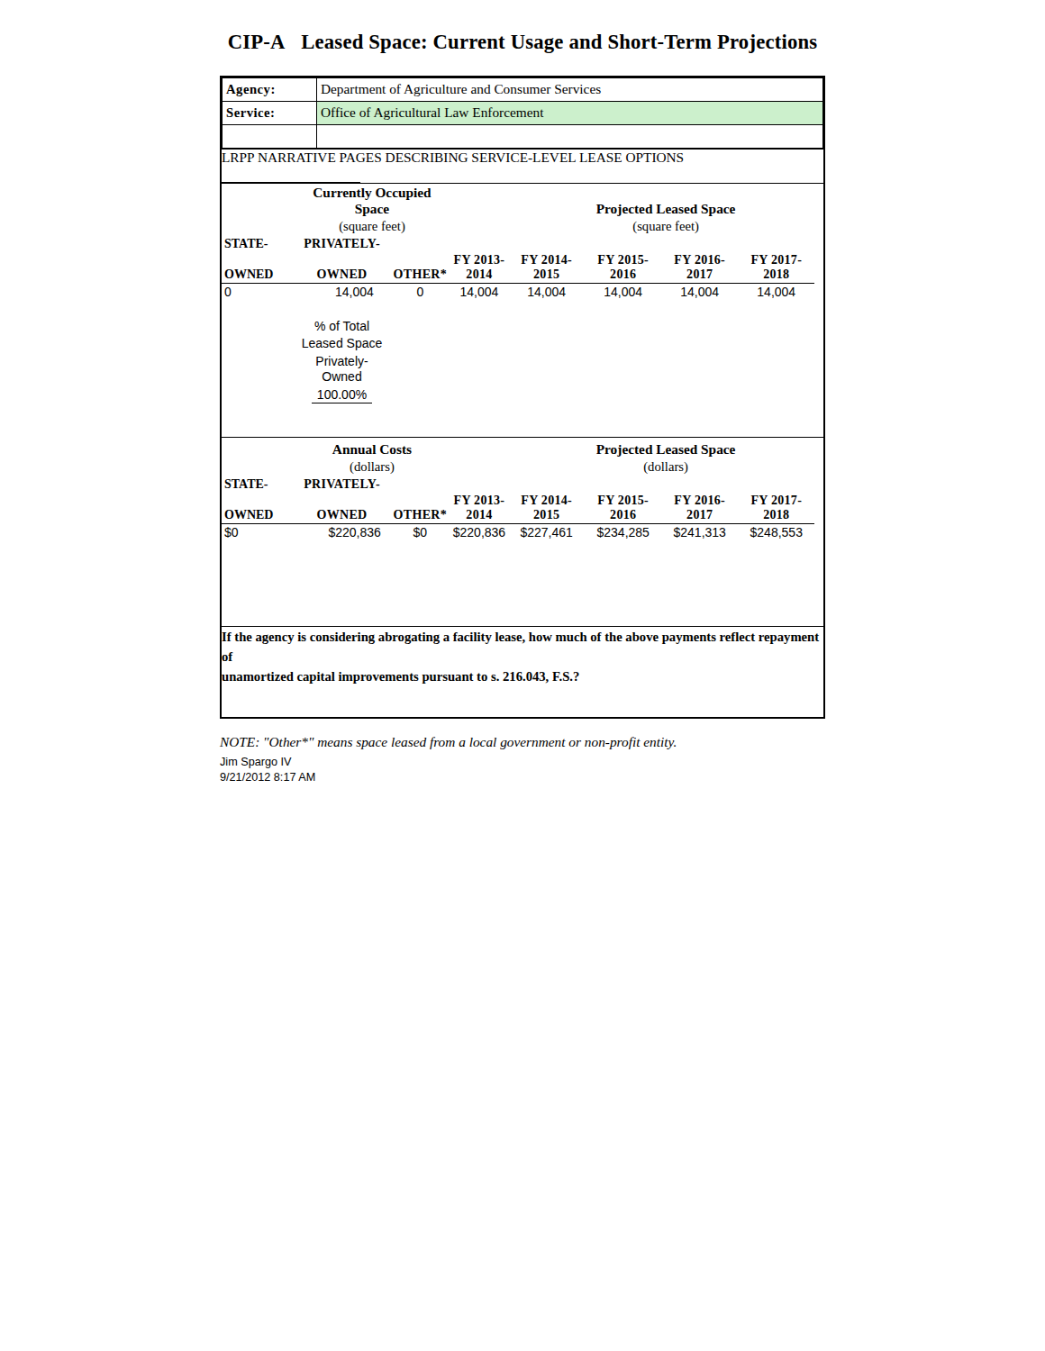CIP-A Leased Space: Current Usage and Short-Term Projections
| / Agency: / Department of Agriculture and Consumer Services / / Service: / Office of Agricultural Law Enforcement / |
| LRPP NARRATIVE PAGES DESCRIBING SERVICE-LEVEL LEASE OPTIONS |
| / / Currently Occupied Space / / Projected Leased Space / / / (square feet) / / (square feet) / / STATE- / PRIVATELY- / / / / / / / / / OWNED / OWNED / OTHER* / FY 2013-2014 / FY 2014-2015 / FY 2015-2016 / FY 2016-2017 / FY 2017-2018 / / / 0 / 14,004 / 0 / 14,004 / 14,004 / 14,004 / 14,004 / 14,004 / / / / % of Total / / / / Leased Space / / / / Privately-Owned / / / / 100.00% / / / / Annual Costs / / Projected Leased Space / / / (dollars) / / (dollars) / / STATE- / PRIVATELY- / / / / / / / / / OWNED / OWNED / OTHER* / FY 2013-2014 / FY 2014-2015 / FY 2015-2016 / FY 2016-2017 / FY 2017-2018 / / / $0 / $220,836 / $0 / $220,836 / $227,461 / $234,285 / $241,313 / $248,553 / / |
| If the agency is considering abrogating a facility lease, how much of the above payments reflect repayment of unamortized capital improvements pursuant to s. 216.043, F.S.? |
NOTE: "Other*" means space leased from a local government or non-profit entity.
Jim Spargo IV
9/21/2012 8:17 AM